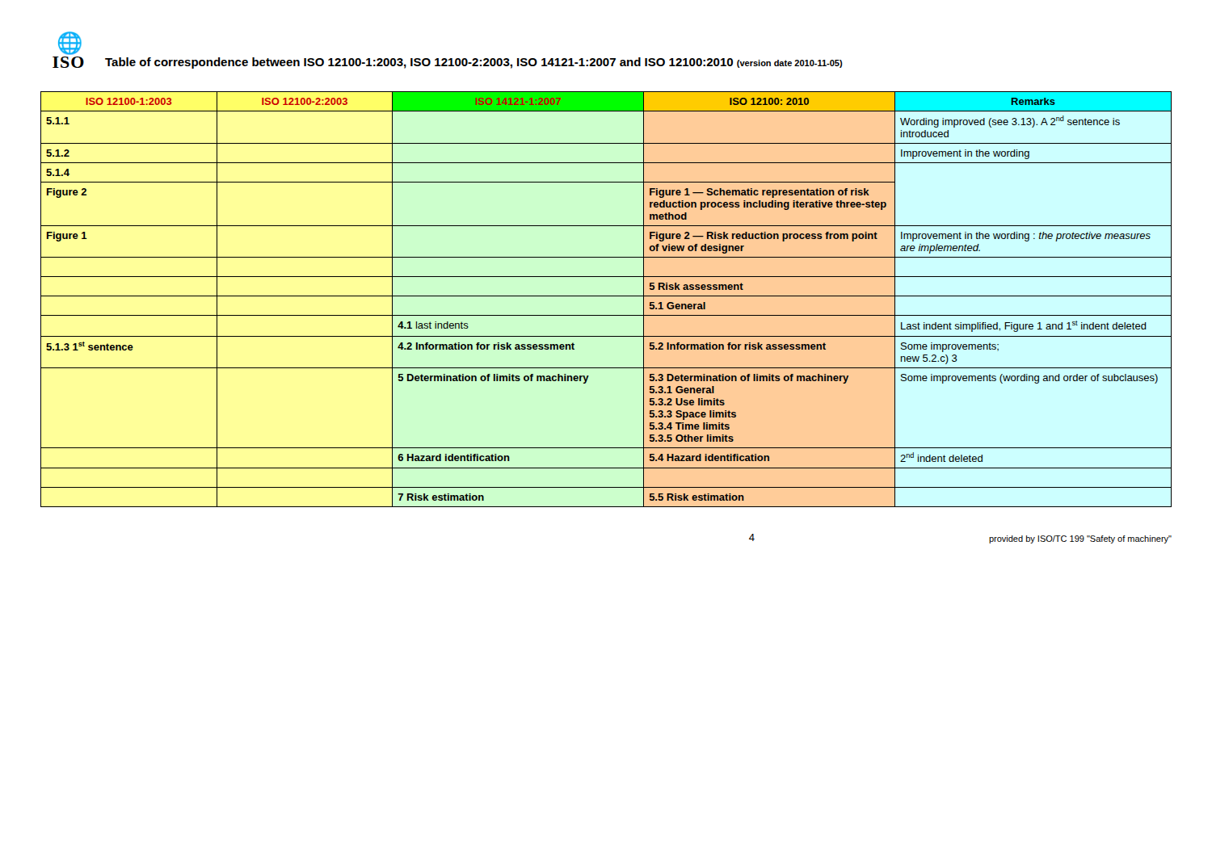🌐
ISO
Table of correspondence between ISO 12100-1:2003, ISO 12100-2:2003, ISO 14121-1:2007 and ISO 12100:2010 (version date 2010-11-05)
| ISO 12100-1:2003 | ISO 12100-2:2003 | ISO 14121-1:2007 | ISO 12100: 2010 | Remarks |
| --- | --- | --- | --- | --- |
| 5.1.1 | | | | Wording improved (see 3.13). A 2 nd sentence is introduced |
| 5.1.2 | | | | Improvement in the wording |
| 5.1.4 | | | | |
| Figure 2 | | | Figure 1 — Schematic representation of risk reduction process including iterative three-step method |
| Figure 1 | | | Figure 2 — Risk reduction process from point of view of designer | Improvement in the wording : the protective measures are implemented. |
| | | | 5 Risk assessment | |
| | | | 5.1 General | |
| | | 4.1 last indents | | Last indent simplified, Figure 1 and 1 st indent deleted |
| 5.1.3 1 st sentence | | 4.2 Information for risk assessment | 5.2 Information for risk assessment | Some improvements; new 5.2.c) 3 |
| | | 5 Determination of limits of machinery | 5.3 Determination of limits of machinery 5.3.1 General 5.3.2 Use limits 5.3.3 Space limits 5.3.4 Time limits 5.3.5 Other limits | Some improvements (wording and order of subclauses) |
| | | 6 Hazard identification | 5.4 Hazard identification | 2 nd indent deleted |
| | | 7 Risk estimation | 5.5 Risk estimation | |
4
provided by ISO/TC 199 "Safety of machinery"